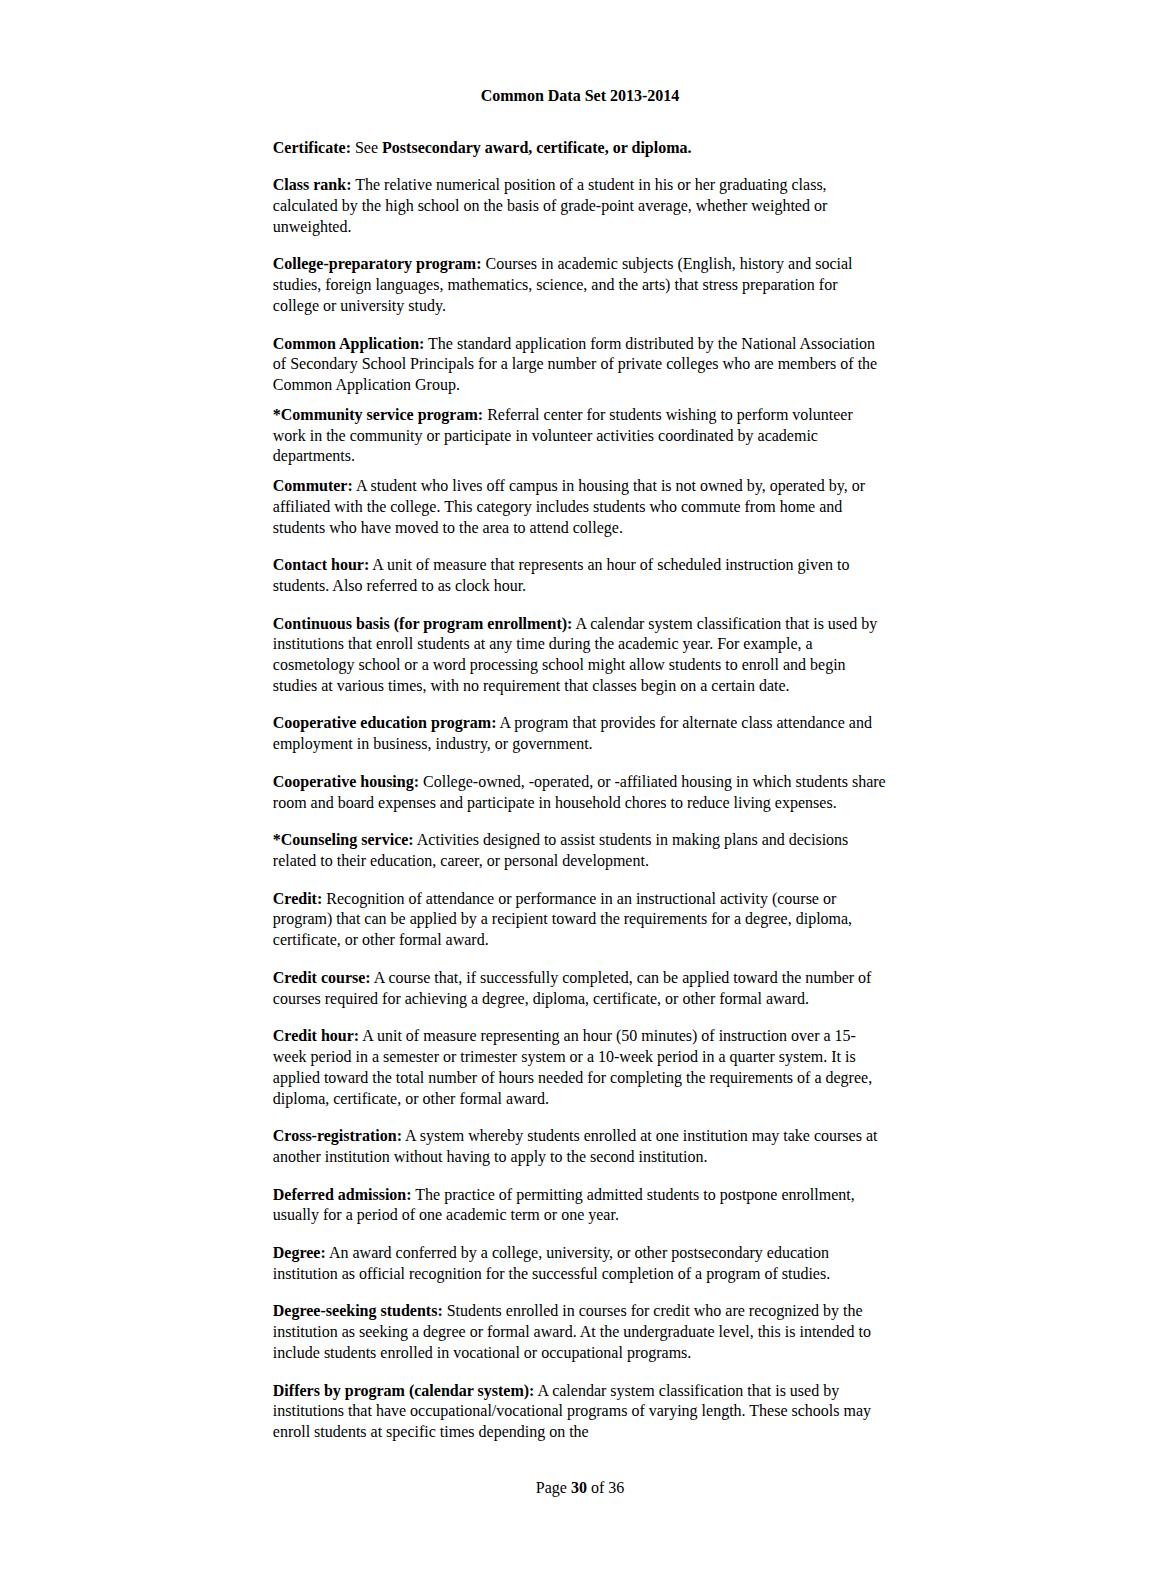Common Data Set 2013-2014
Certificate: See Postsecondary award, certificate, or diploma.
Class rank: The relative numerical position of a student in his or her graduating class, calculated by the high school on the basis of grade-point average, whether weighted or unweighted.
College-preparatory program: Courses in academic subjects (English, history and social studies, foreign languages, mathematics, science, and the arts) that stress preparation for college or university study.
Common Application: The standard application form distributed by the National Association of Secondary School Principals for a large number of private colleges who are members of the Common Application Group.
*Community service program: Referral center for students wishing to perform volunteer work in the community or participate in volunteer activities coordinated by academic departments.
Commuter: A student who lives off campus in housing that is not owned by, operated by, or affiliated with the college. This category includes students who commute from home and students who have moved to the area to attend college.
Contact hour: A unit of measure that represents an hour of scheduled instruction given to students. Also referred to as clock hour.
Continuous basis (for program enrollment): A calendar system classification that is used by institutions that enroll students at any time during the academic year. For example, a cosmetology school or a word processing school might allow students to enroll and begin studies at various times, with no requirement that classes begin on a certain date.
Cooperative education program: A program that provides for alternate class attendance and employment in business, industry, or government.
Cooperative housing: College-owned, -operated, or -affiliated housing in which students share room and board expenses and participate in household chores to reduce living expenses.
*Counseling service: Activities designed to assist students in making plans and decisions related to their education, career, or personal development.
Credit: Recognition of attendance or performance in an instructional activity (course or program) that can be applied by a recipient toward the requirements for a degree, diploma, certificate, or other formal award.
Credit course: A course that, if successfully completed, can be applied toward the number of courses required for achieving a degree, diploma, certificate, or other formal award.
Credit hour: A unit of measure representing an hour (50 minutes) of instruction over a 15-week period in a semester or trimester system or a 10-week period in a quarter system. It is applied toward the total number of hours needed for completing the requirements of a degree, diploma, certificate, or other formal award.
Cross-registration: A system whereby students enrolled at one institution may take courses at another institution without having to apply to the second institution.
Deferred admission: The practice of permitting admitted students to postpone enrollment, usually for a period of one academic term or one year.
Degree: An award conferred by a college, university, or other postsecondary education institution as official recognition for the successful completion of a program of studies.
Degree-seeking students: Students enrolled in courses for credit who are recognized by the institution as seeking a degree or formal award. At the undergraduate level, this is intended to include students enrolled in vocational or occupational programs.
Differs by program (calendar system): A calendar system classification that is used by institutions that have occupational/vocational programs of varying length. These schools may enroll students at specific times depending on the
Page 30 of 36